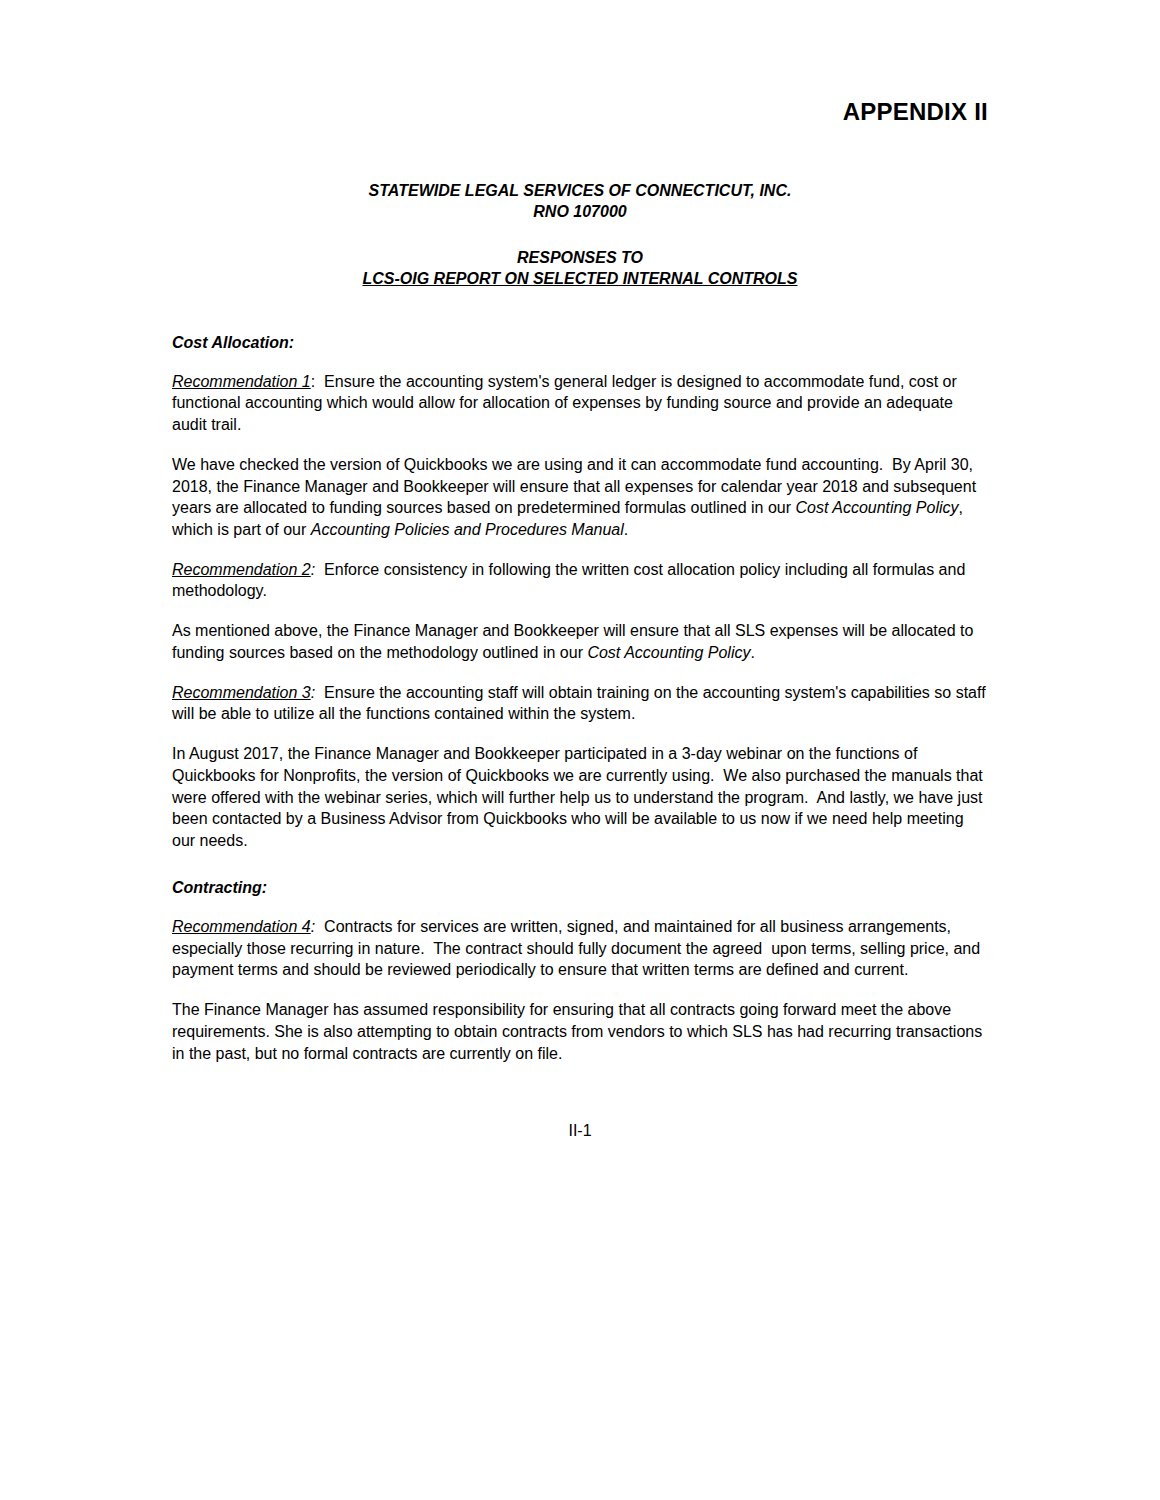APPENDIX II
STATEWIDE LEGAL SERVICES OF CONNECTICUT, INC. RNO 107000
RESPONSES TO LCS-OIG REPORT ON SELECTED INTERNAL CONTROLS
Cost Allocation:
Recommendation 1: Ensure the accounting system's general ledger is designed to accommodate fund, cost or functional accounting which would allow for allocation of expenses by funding source and provide an adequate audit trail.
We have checked the version of Quickbooks we are using and it can accommodate fund accounting. By April 30, 2018, the Finance Manager and Bookkeeper will ensure that all expenses for calendar year 2018 and subsequent years are allocated to funding sources based on predetermined formulas outlined in our Cost Accounting Policy, which is part of our Accounting Policies and Procedures Manual.
Recommendation 2: Enforce consistency in following the written cost allocation policy including all formulas and methodology.
As mentioned above, the Finance Manager and Bookkeeper will ensure that all SLS expenses will be allocated to funding sources based on the methodology outlined in our Cost Accounting Policy.
Recommendation 3: Ensure the accounting staff will obtain training on the accounting system's capabilities so staff will be able to utilize all the functions contained within the system.
In August 2017, the Finance Manager and Bookkeeper participated in a 3-day webinar on the functions of Quickbooks for Nonprofits, the version of Quickbooks we are currently using. We also purchased the manuals that were offered with the webinar series, which will further help us to understand the program. And lastly, we have just been contacted by a Business Advisor from Quickbooks who will be available to us now if we need help meeting our needs.
Contracting:
Recommendation 4: Contracts for services are written, signed, and maintained for all business arrangements, especially those recurring in nature. The contract should fully document the agreed upon terms, selling price, and payment terms and should be reviewed periodically to ensure that written terms are defined and current.
The Finance Manager has assumed responsibility for ensuring that all contracts going forward meet the above requirements. She is also attempting to obtain contracts from vendors to which SLS has had recurring transactions in the past, but no formal contracts are currently on file.
II-1